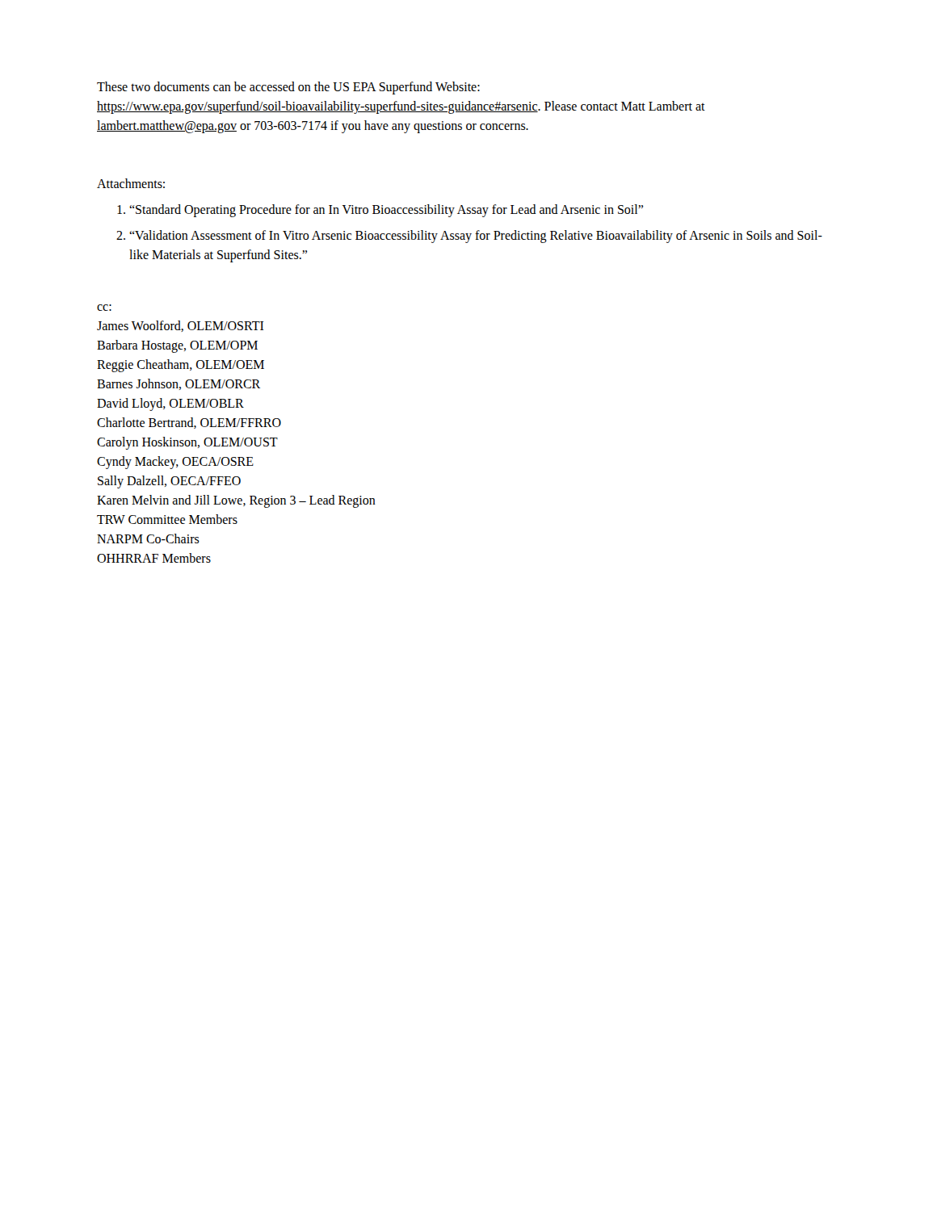These two documents can be accessed on the US EPA Superfund Website:
https://www.epa.gov/superfund/soil-bioavailability-superfund-sites-guidance#arsenic. Please contact Matt Lambert at lambert.matthew@epa.gov or 703-603-7174 if you have any questions or concerns.
Attachments:
“Standard Operating Procedure for an In Vitro Bioaccessibility Assay for Lead and Arsenic in Soil”
“Validation Assessment of In Vitro Arsenic Bioaccessibility Assay for Predicting Relative Bioavailability of Arsenic in Soils and Soil-like Materials at Superfund Sites.”
cc:
James Woolford, OLEM/OSRTI
Barbara Hostage, OLEM/OPM
Reggie Cheatham, OLEM/OEM
Barnes Johnson, OLEM/ORCR
David Lloyd, OLEM/OBLR
Charlotte Bertrand, OLEM/FFRRO
Carolyn Hoskinson, OLEM/OUST
Cyndy Mackey, OECA/OSRE
Sally Dalzell, OECA/FFEO
Karen Melvin and Jill Lowe, Region 3 – Lead Region
TRW Committee Members
NARPM Co-Chairs
OHHRRAF Members